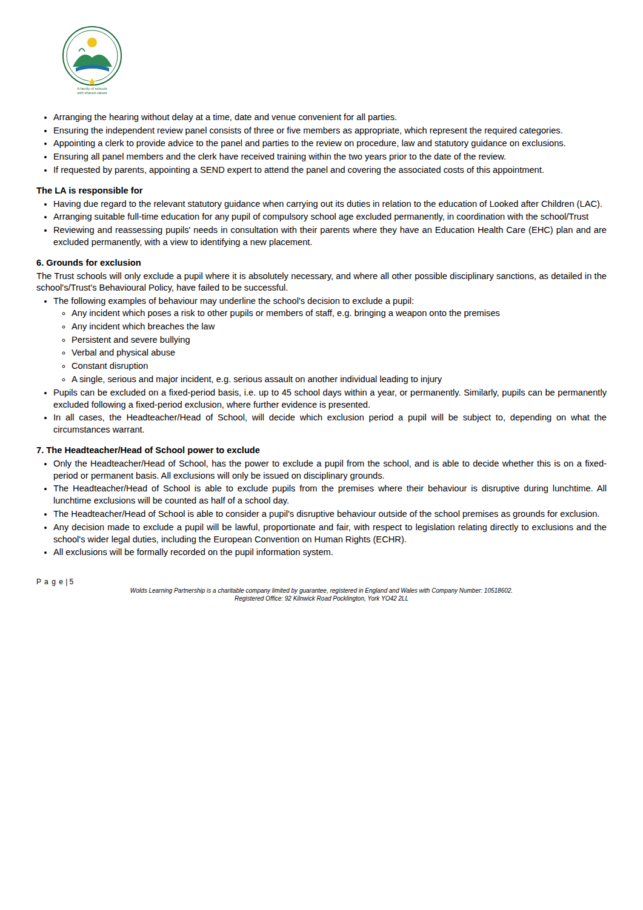A family of schools with shared values
Arranging the hearing without delay at a time, date and venue convenient for all parties.
Ensuring the independent review panel consists of three or five members as appropriate, which represent the required categories.
Appointing a clerk to provide advice to the panel and parties to the review on procedure, law and statutory guidance on exclusions.
Ensuring all panel members and the clerk have received training within the two years prior to the date of the review.
If requested by parents, appointing a SEND expert to attend the panel and covering the associated costs of this appointment.
The LA is responsible for
Having due regard to the relevant statutory guidance when carrying out its duties in relation to the education of Looked after Children (LAC).
Arranging suitable full-time education for any pupil of compulsory school age excluded permanently, in coordination with the school/Trust
Reviewing and reassessing pupils' needs in consultation with their parents where they have an Education Health Care (EHC) plan and are excluded permanently, with a view to identifying a new placement.
6. Grounds for exclusion
The Trust schools will only exclude a pupil where it is absolutely necessary, and where all other possible disciplinary sanctions, as detailed in the school's/Trust's Behavioural Policy, have failed to be successful.
The following examples of behaviour may underline the school's decision to exclude a pupil:
Any incident which poses a risk to other pupils or members of staff, e.g. bringing a weapon onto the premises
Any incident which breaches the law
Persistent and severe bullying
Verbal and physical abuse
Constant disruption
A single, serious and major incident, e.g. serious assault on another individual leading to injury
Pupils can be excluded on a fixed-period basis, i.e. up to 45 school days within a year, or permanently. Similarly, pupils can be permanently excluded following a fixed-period exclusion, where further evidence is presented.
In all cases, the Headteacher/Head of School, will decide which exclusion period a pupil will be subject to, depending on what the circumstances warrant.
7. The Headteacher/Head of School power to exclude
Only the Headteacher/Head of School, has the power to exclude a pupil from the school, and is able to decide whether this is on a fixed-period or permanent basis. All exclusions will only be issued on disciplinary grounds.
The Headteacher/Head of School is able to exclude pupils from the premises where their behaviour is disruptive during lunchtime. All lunchtime exclusions will be counted as half of a school day.
The Headteacher/Head of School is able to consider a pupil's disruptive behaviour outside of the school premises as grounds for exclusion.
Any decision made to exclude a pupil will be lawful, proportionate and fair, with respect to legislation relating directly to exclusions and the school's wider legal duties, including the European Convention on Human Rights (ECHR).
All exclusions will be formally recorded on the pupil information system.
P a g e | 5
Wolds Learning Partnership is a charitable company limited by guarantee, registered in England and Wales with Company Number: 10518602.
Registered Office: 92 Kilnwick Road Pocklington, York YO42 2LL